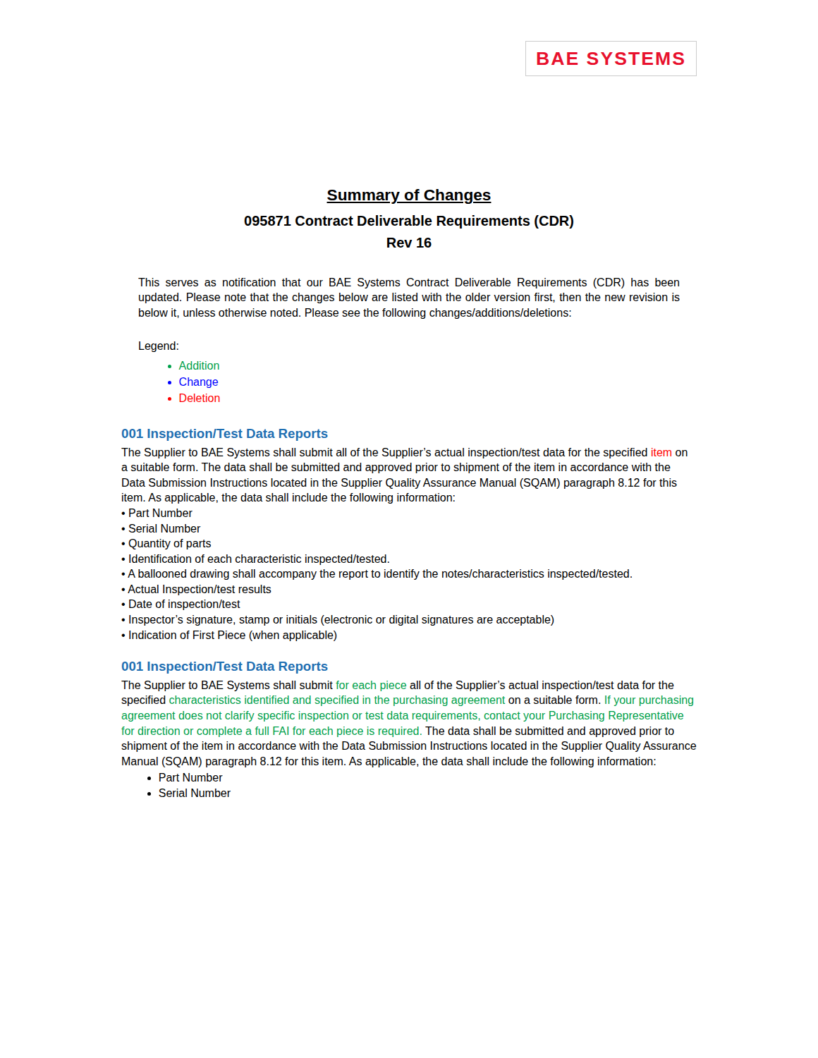BAE SYSTEMS
Summary of Changes
095871 Contract Deliverable Requirements (CDR)
Rev 16
This serves as notification that our BAE Systems Contract Deliverable Requirements (CDR) has been updated. Please note that the changes below are listed with the older version first, then the new revision is below it, unless otherwise noted. Please see the following changes/additions/deletions:
Legend:
Addition
Change
Deletion
001 Inspection/Test Data Reports
The Supplier to BAE Systems shall submit all of the Supplier’s actual inspection/test data for the specified item on a suitable form. The data shall be submitted and approved prior to shipment of the item in accordance with the Data Submission Instructions located in the Supplier Quality Assurance Manual (SQAM) paragraph 8.12 for this item. As applicable, the data shall include the following information:
• Part Number
• Serial Number
• Quantity of parts
• Identification of each characteristic inspected/tested.
• A ballooned drawing shall accompany the report to identify the notes/characteristics inspected/tested.
• Actual Inspection/test results
• Date of inspection/test
• Inspector’s signature, stamp or initials (electronic or digital signatures are acceptable)
• Indication of First Piece (when applicable)
001 Inspection/Test Data Reports
The Supplier to BAE Systems shall submit for each piece all of the Supplier’s actual inspection/test data for the specified characteristics identified and specified in the purchasing agreement on a suitable form. If your purchasing agreement does not clarify specific inspection or test data requirements, contact your Purchasing Representative for direction or complete a full FAI for each piece is required. The data shall be submitted and approved prior to shipment of the item in accordance with the Data Submission Instructions located in the Supplier Quality Assurance Manual (SQAM) paragraph 8.12 for this item. As applicable, the data shall include the following information:
Part Number
Serial Number